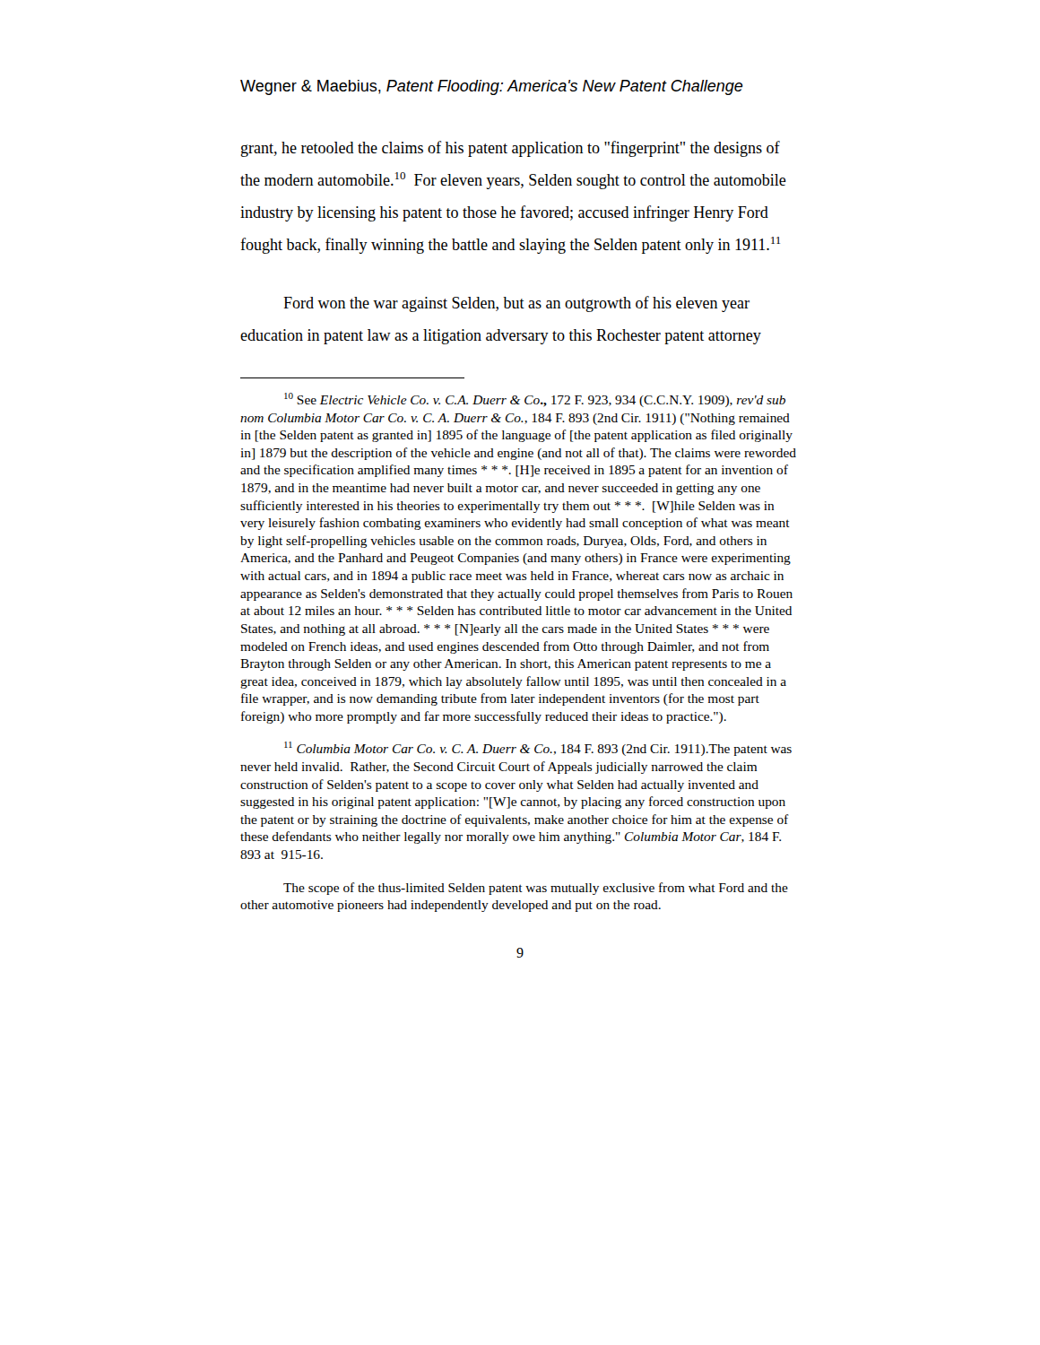Wegner & Maebius, Patent Flooding: America's New Patent Challenge
grant, he retooled the claims of his patent application to "fingerprint" the designs of the modern automobile.10 For eleven years, Selden sought to control the automobile industry by licensing his patent to those he favored; accused infringer Henry Ford fought back, finally winning the battle and slaying the Selden patent only in 1911.11
Ford won the war against Selden, but as an outgrowth of his eleven year education in patent law as a litigation adversary to this Rochester patent attorney
10 See Electric Vehicle Co. v. C.A. Duerr & Co., 172 F. 923, 934 (C.C.N.Y. 1909), rev'd sub nom Columbia Motor Car Co. v. C. A. Duerr & Co., 184 F. 893 (2nd Cir. 1911) ("Nothing remained in [the Selden patent as granted in] 1895 of the language of [the patent application as filed originally in] 1879 but the description of the vehicle and engine (and not all of that). The claims were reworded and the specification amplified many times * * *. [H]e received in 1895 a patent for an invention of 1879, and in the meantime had never built a motor car, and never succeeded in getting any one sufficiently interested in his theories to experimentally try them out * * *. [W]hile Selden was in very leisurely fashion combating examiners who evidently had small conception of what was meant by light self-propelling vehicles usable on the common roads, Duryea, Olds, Ford, and others in America, and the Panhard and Peugeot Companies (and many others) in France were experimenting with actual cars, and in 1894 a public race meet was held in France, whereat cars now as archaic in appearance as Selden's demonstrated that they actually could propel themselves from Paris to Rouen at about 12 miles an hour. * * * Selden has contributed little to motor car advancement in the United States, and nothing at all abroad. * * * [N]early all the cars made in the United States * * * were modeled on French ideas, and used engines descended from Otto through Daimler, and not from Brayton through Selden or any other American. In short, this American patent represents to me a great idea, conceived in 1879, which lay absolutely fallow until 1895, was until then concealed in a file wrapper, and is now demanding tribute from later independent inventors (for the most part foreign) who more promptly and far more successfully reduced their ideas to practice.").
11 Columbia Motor Car Co. v. C. A. Duerr & Co., 184 F. 893 (2nd Cir. 1911).The patent was never held invalid. Rather, the Second Circuit Court of Appeals judicially narrowed the claim construction of Selden's patent to a scope to cover only what Selden had actually invented and suggested in his original patent application: "[W]e cannot, by placing any forced construction upon the patent or by straining the doctrine of equivalents, make another choice for him at the expense of these defendants who neither legally nor morally owe him anything." Columbia Motor Car, 184 F. 893 at 915-16.
The scope of the thus-limited Selden patent was mutually exclusive from what Ford and the other automotive pioneers had independently developed and put on the road.
9